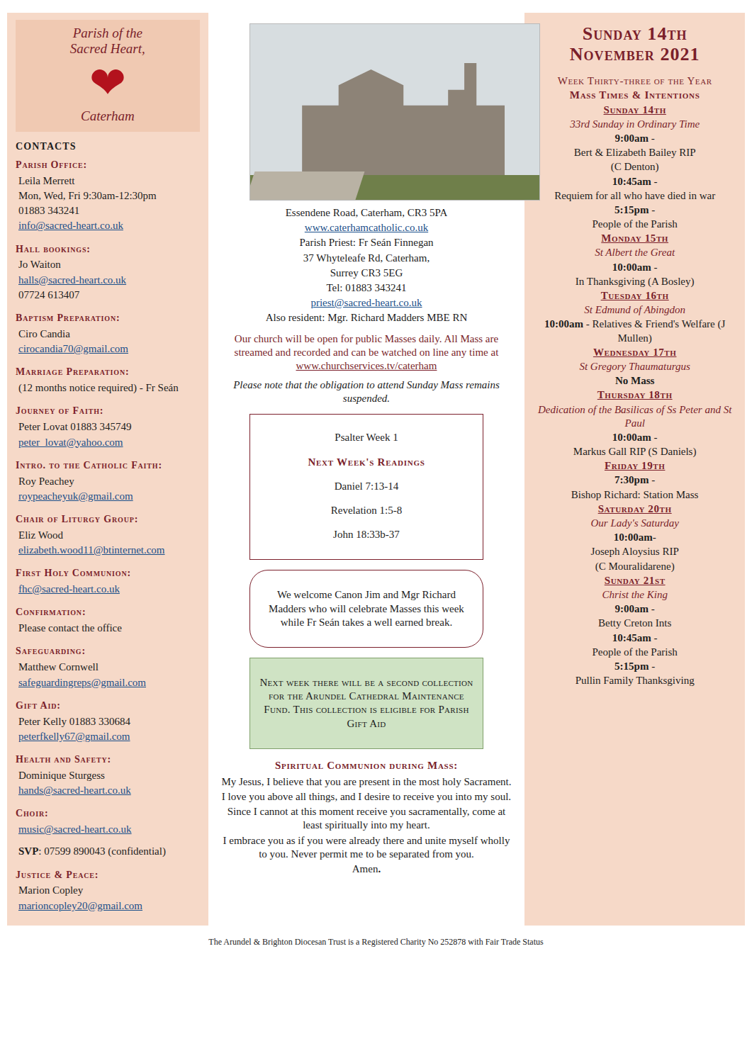Parish of the
Sacred Heart,
❤
Caterham
CONTACTS
Parish Office:
Leila Merrett
Mon, Wed, Fri 9:30am-12:30pm
01883 343241
info@sacred-heart.co.uk
Hall bookings:
Jo Waiton
halls@sacred-heart.co.uk
07724 613407
Baptism Preparation:
Ciro Candia
cirocandia70@gmail.com
Marriage Preparation:
(12 months notice required) - Fr Seán
Journey of Faith:
Peter Lovat 01883 345749
peter_lovat@yahoo.com
Intro. to the Catholic Faith:
Roy Peachey
roypeacheyuk@gmail.com
Chair of Liturgy Group:
Eliz Wood
elizabeth.wood11@btinternet.com
First Holy Communion:
fhc@sacred-heart.co.uk
Confirmation:
Please contact the office
Safeguarding:
Matthew Cornwell
safeguardingreps@gmail.com
Gift Aid:
Peter Kelly 01883 330684
peterfkelly67@gmail.com
Health and Safety:
Dominique Sturgess
hands@sacred-heart.co.uk
Choir:
music@sacred-heart.co.uk
SVP: 07599 890043 (confidential)
Justice & Peace:
Marion Copley
marioncopley20@gmail.com
Essendene Road, Caterham, CR3 5PA
www.caterhamcatholic.co.uk
Parish Priest: Fr Seán Finnegan
37 Whyteleafe Rd, Caterham,
Surrey CR3 5EG
Tel: 01883 343241
priest@sacred-heart.co.uk
Also resident: Mgr. Richard Madders MBE RN
Our church will be open for public Masses daily. All Mass are streamed and recorded and can be watched on line any time at
www.churchservices.tv/caterham
Please note that the obligation to attend Sunday Mass remains suspended.
Psalter Week 1
Next Week's Readings
Daniel 7:13-14
Revelation 1:5-8
John 18:33b-37
We welcome Canon Jim and Mgr Richard Madders who will celebrate Masses this week while Fr Seán takes a well earned break.
Next week there will be a second collection for the Arundel Cathedral Maintenance Fund. This collection is eligible for Parish Gift Aid
Spiritual Communion during Mass:
My Jesus, I believe that you are present in the most holy Sacrament.
I love you above all things, and I desire to receive you into my soul.
Since I cannot at this moment receive you sacramentally, come at least spiritually into my heart.
I embrace you as if you were already there and unite myself wholly to you. Never permit me to be separated from you.
Amen.
Sunday 14th
November 2021
Week Thirty-three of the Year
Mass Times & Intentions
Sunday 14th
33rd Sunday in Ordinary Time
9:00am -
Bert & Elizabeth Bailey RIP
(C Denton)
10:45am -
Requiem for all who have died in war
5:15pm -
People of the Parish
Monday 15th
St Albert the Great
10:00am -
In Thanksgiving (A Bosley)
Tuesday 16th
St Edmund of Abingdon
10:00am - Relatives & Friend's Welfare (J Mullen)
Wednesday 17th
St Gregory Thaumaturgus
No Mass
Thursday 18th
Dedication of the Basilicas of Ss Peter and St Paul
10:00am -
Markus Gall RIP (S Daniels)
Friday 19th
7:30pm -
Bishop Richard: Station Mass
Saturday 20th
Our Lady's Saturday
10:00am-
Joseph Aloysius RIP
(C Mouralidarene)
Sunday 21st
Christ the King
9:00am -
Betty Creton Ints
10:45am -
People of the Parish
5:15pm -
Pullin Family Thanksgiving
The Arundel & Brighton Diocesan Trust is a Registered Charity No 252878 with Fair Trade Status